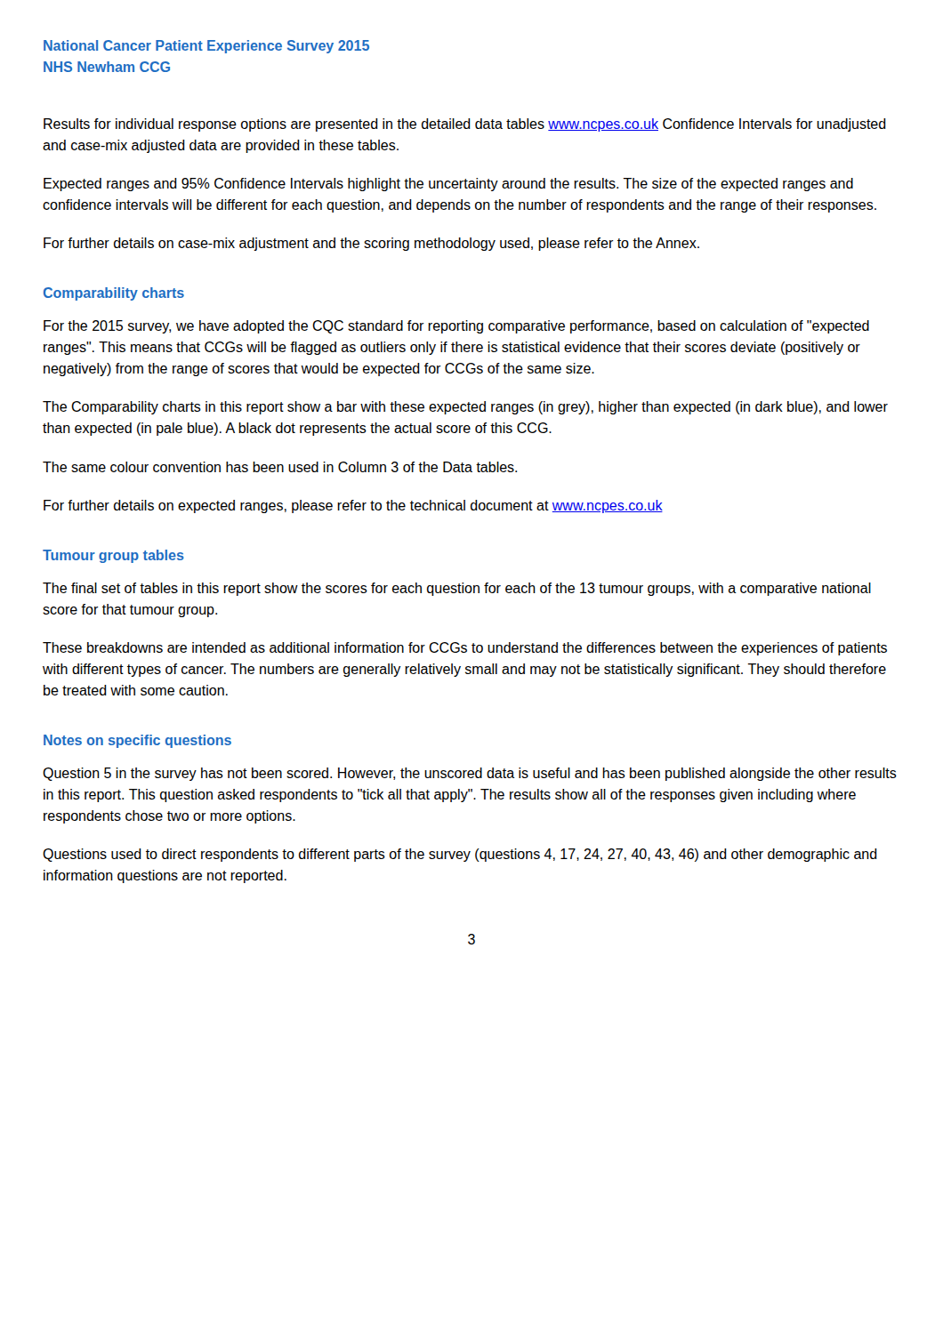National Cancer Patient Experience Survey 2015 NHS Newham CCG
Results for individual response options are presented in the detailed data tables www.ncpes.co.uk Confidence Intervals for unadjusted and case-mix adjusted data are provided in these tables.
Expected ranges and 95% Confidence Intervals highlight the uncertainty around the results. The size of the expected ranges and confidence intervals will be different for each question, and depends on the number of respondents and the range of their responses.
For further details on case-mix adjustment and the scoring methodology used, please refer to the Annex.
Comparability charts
For the 2015 survey, we have adopted the CQC standard for reporting comparative performance, based on calculation of "expected ranges". This means that CCGs will be flagged as outliers only if there is statistical evidence that their scores deviate (positively or negatively) from the range of scores that would be expected for CCGs of the same size.
The Comparability charts in this report show a bar with these expected ranges (in grey), higher than expected (in dark blue), and lower than expected (in pale blue). A black dot represents the actual score of this CCG.
The same colour convention has been used in Column 3 of the Data tables.
For further details on expected ranges, please refer to the technical document at www.ncpes.co.uk
Tumour group tables
The final set of tables in this report show the scores for each question for each of the 13 tumour groups, with a comparative national score for that tumour group.
These breakdowns are intended as additional information for CCGs to understand the differences between the experiences of patients with different types of cancer. The numbers are generally relatively small and may not be statistically significant. They should therefore be treated with some caution.
Notes on specific questions
Question 5 in the survey has not been scored. However, the unscored data is useful and has been published alongside the other results in this report. This question asked respondents to "tick all that apply". The results show all of the responses given including where respondents chose two or more options.
Questions used to direct respondents to different parts of the survey (questions 4, 17, 24, 27, 40, 43, 46) and other demographic and information questions are not reported.
3